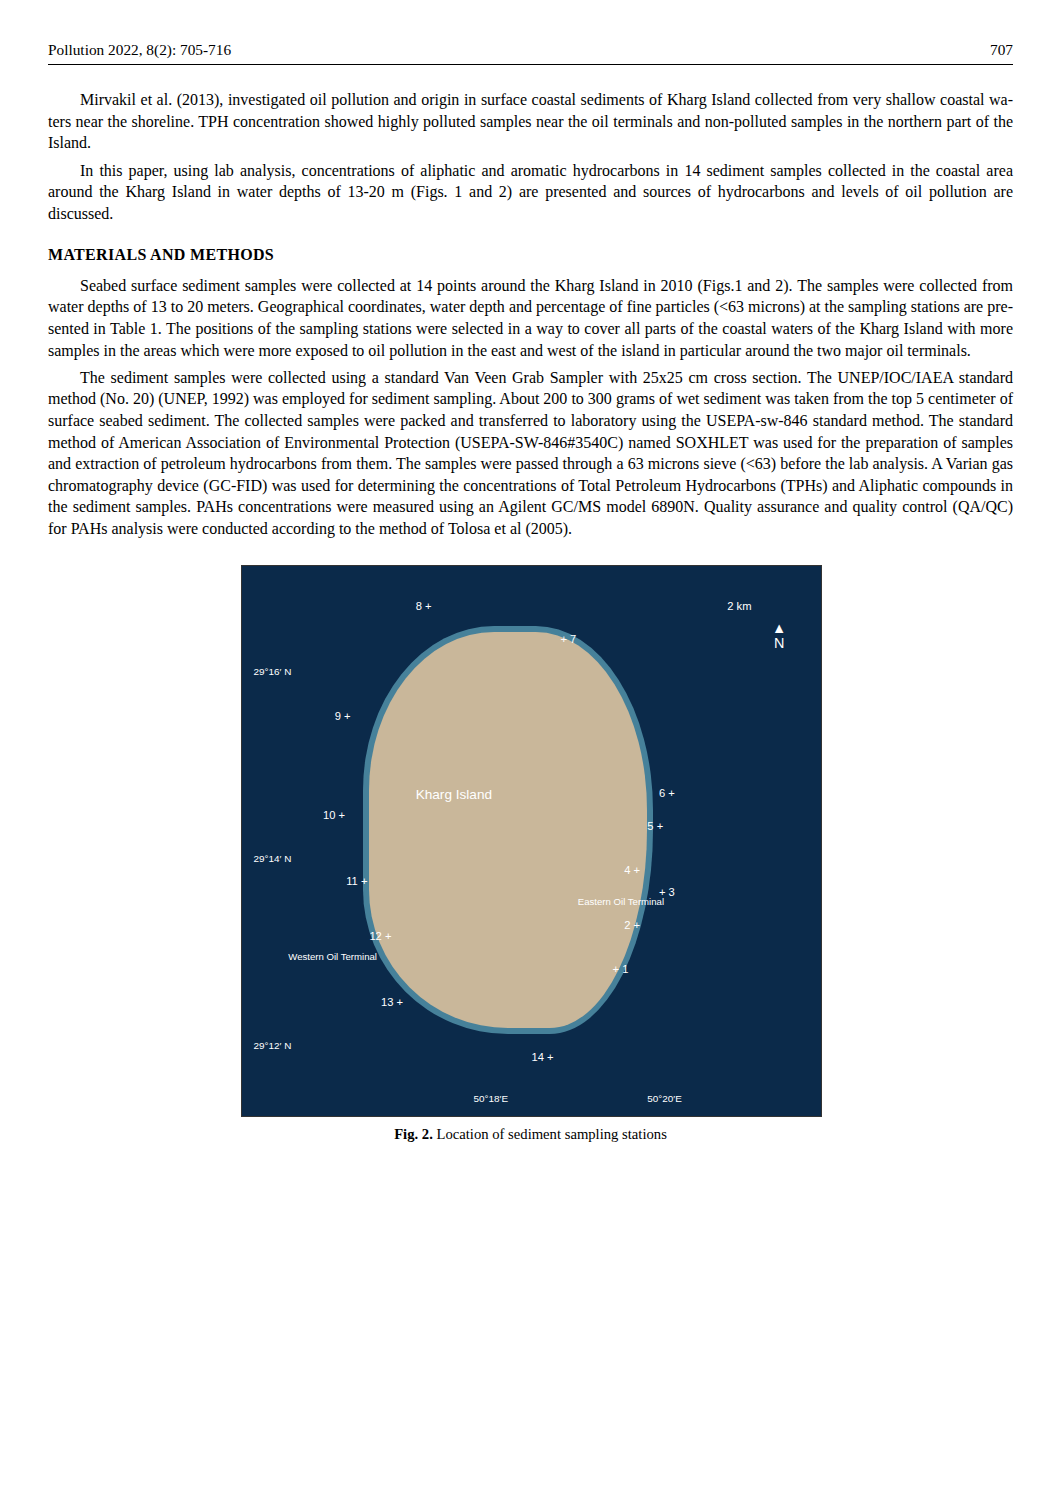Pollution 2022, 8(2): 705-716 707
Mirvakil et al. (2013), investigated oil pollution and origin in surface coastal sediments of Kharg Island collected from very shallow coastal waters near the shoreline. TPH concentration showed highly polluted samples near the oil terminals and non-polluted samples in the northern part of the Island.
In this paper, using lab analysis, concentrations of aliphatic and aromatic hydrocarbons in 14 sediment samples collected in the coastal area around the Kharg Island in water depths of 13-20 m (Figs. 1 and 2) are presented and sources of hydrocarbons and levels of oil pollution are discussed.
Materials and Methods
Seabed surface sediment samples were collected at 14 points around the Kharg Island in 2010 (Figs.1 and 2). The samples were collected from water depths of 13 to 20 meters. Geographical coordinates, water depth and percentage of fine particles (<63 microns) at the sampling stations are presented in Table 1. The positions of the sampling stations were selected in a way to cover all parts of the coastal waters of the Kharg Island with more samples in the areas which were more exposed to oil pollution in the east and west of the island in particular around the two major oil terminals.
The sediment samples were collected using a standard Van Veen Grab Sampler with 25x25 cm cross section. The UNEP/IOC/IAEA standard method (No. 20) (UNEP, 1992) was employed for sediment sampling. About 200 to 300 grams of wet sediment was taken from the top 5 centimeter of surface seabed sediment. The collected samples were packed and transferred to laboratory using the USEPA-sw-846 standard method. The standard method of American Association of Environmental Protection (USEPA-SW-846#3540C) named SOXHLET was used for the preparation of samples and extraction of petroleum hydrocarbons from them. The samples were passed through a 63 microns sieve (<63) before the lab analysis. A Varian gas chromatography device (GC-FID) was used for determining the concentrations of Total Petroleum Hydrocarbons (TPHs) and Aliphatic compounds in the sediment samples. PAHs concentrations were measured using an Agilent GC/MS model 6890N. Quality assurance and quality control (QA/QC) for PAHs analysis were conducted according to the method of Tolosa et al (2005).
Kharg Island
2 km
▲
N
29°16′ N
29°14′ N
29°12′ N
50°18′E
50°20′E
8 +
+ 7
9 +
6 +
5 +
10 +
11 +
4 +
+ 3
2 +
12 +
+ 1
13 +
14 +
Eastern Oil Terminal
Western Oil Terminal
Fig. 2. Location of sediment sampling stations